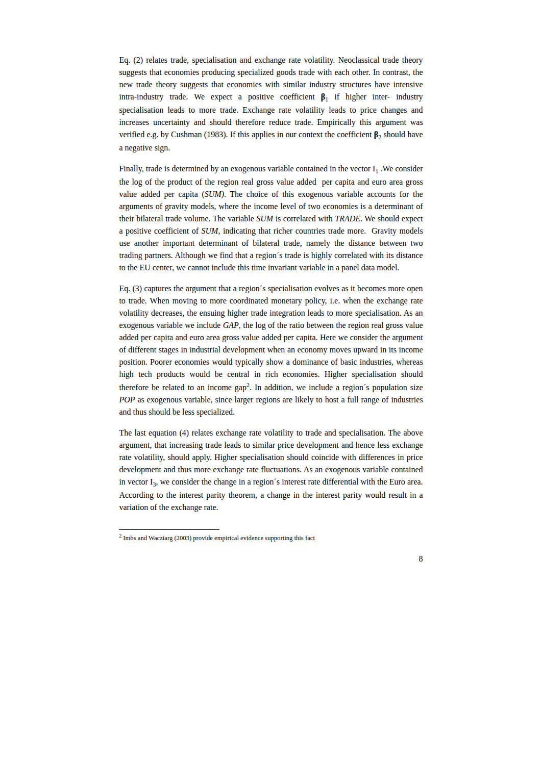Eq. (2) relates trade, specialisation and exchange rate volatility. Neoclassical trade theory suggests that economies producing specialized goods trade with each other. In contrast, the new trade theory suggests that economies with similar industry structures have intensive intra-industry trade. We expect a positive coefficient β 1 if higher inter- industry specialisation leads to more trade. Exchange rate volatility leads to price changes and increases uncertainty and should therefore reduce trade. Empirically this argument was verified e.g. by Cushman (1983). If this applies in our context the coefficient β 2 should have a negative sign.
Finally, trade is determined by an exogenous variable contained in the vector I1 .We consider the log of the product of the region real gross value added per capita and euro area gross value added per capita (SUM). The choice of this exogenous variable accounts for the arguments of gravity models, where the income level of two economies is a determinant of their bilateral trade volume. The variable SUM is correlated with TRADE. We should expect a positive coefficient of SUM, indicating that richer countries trade more. Gravity models use another important determinant of bilateral trade, namely the distance between two trading partners. Although we find that a region´s trade is highly correlated with its distance to the EU center, we cannot include this time invariant variable in a panel data model.
Eq. (3) captures the argument that a region´s specialisation evolves as it becomes more open to trade. When moving to more coordinated monetary policy, i.e. when the exchange rate volatility decreases, the ensuing higher trade integration leads to more specialisation. As an exogenous variable we include GAP, the log of the ratio between the region real gross value added per capita and euro area gross value added per capita. Here we consider the argument of different stages in industrial development when an economy moves upward in its income position. Poorer economies would typically show a dominance of basic industries, whereas high tech products would be central in rich economies. Higher specialisation should therefore be related to an income gap2. In addition, we include a region´s population size POP as exogenous variable, since larger regions are likely to host a full range of industries and thus should be less specialized.
The last equation (4) relates exchange rate volatility to trade and specialisation. The above argument, that increasing trade leads to similar price development and hence less exchange rate volatility, should apply. Higher specialisation should coincide with differences in price development and thus more exchange rate fluctuations. As an exogenous variable contained in vector I3, we consider the change in a region´s interest rate differential with the Euro area. According to the interest parity theorem, a change in the interest parity would result in a variation of the exchange rate.
2 Imbs and Wacziarg (2003) provide empirical evidence supporting this fact
8